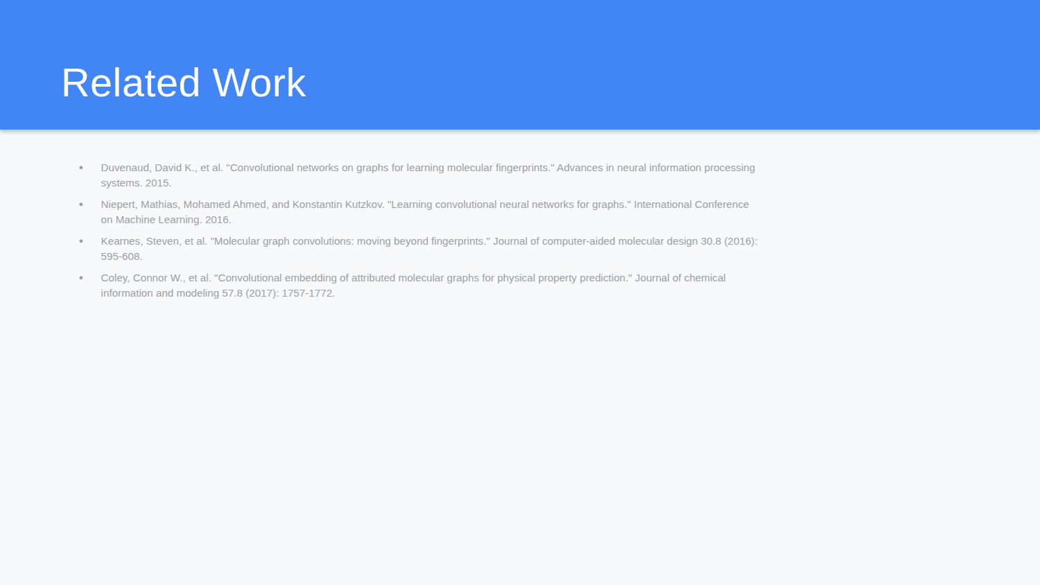Related Work
Duvenaud, David K., et al. "Convolutional networks on graphs for learning molecular fingerprints." Advances in neural information processing systems. 2015.
Niepert, Mathias, Mohamed Ahmed, and Konstantin Kutzkov. "Learning convolutional neural networks for graphs." International Conference on Machine Learning. 2016.
Kearnes, Steven, et al. "Molecular graph convolutions: moving beyond fingerprints." Journal of computer-aided molecular design 30.8 (2016): 595-608.
Coley, Connor W., et al. "Convolutional embedding of attributed molecular graphs for physical property prediction." Journal of chemical information and modeling 57.8 (2017): 1757-1772.